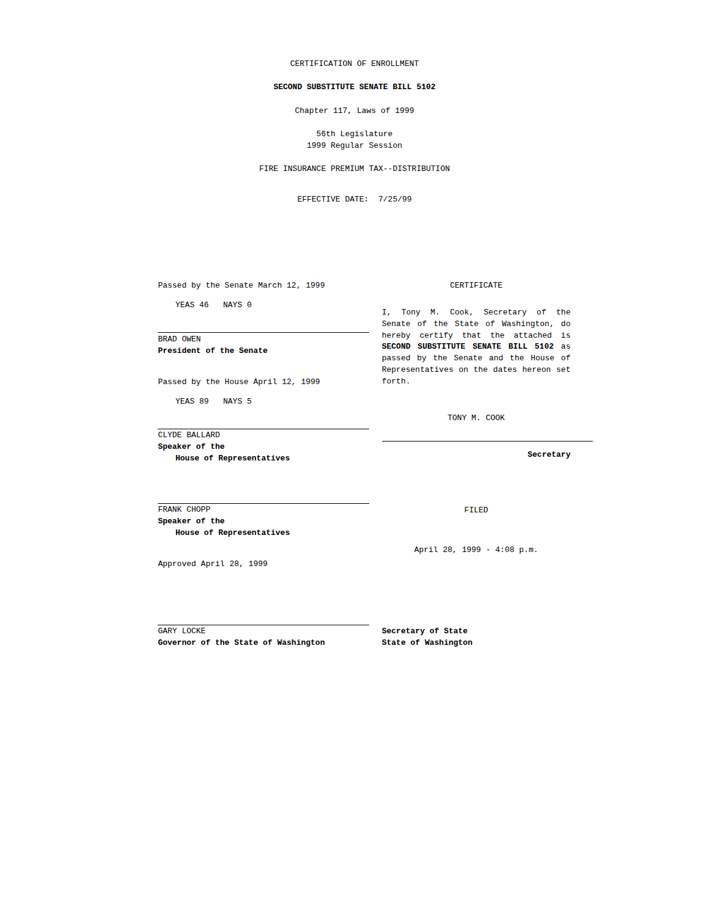CERTIFICATION OF ENROLLMENT
SECOND SUBSTITUTE SENATE BILL 5102
Chapter 117, Laws of 1999
56th Legislature
1999 Regular Session
FIRE INSURANCE PREMIUM TAX--DISTRIBUTION
EFFECTIVE DATE: 7/25/99
Passed by the Senate March 12, 1999
YEAS 46 NAYS 0
BRAD OWEN
President of the Senate
Passed by the House April 12, 1999
YEAS 89 NAYS 5
CLYDE BALLARD
Speaker of the
House of Representatives
FRANK CHOPP
Speaker of the
House of Representatives
Approved April 28, 1999
CERTIFICATE
I, Tony M. Cook, Secretary of the Senate of the State of Washington, do hereby certify that the attached is SECOND SUBSTITUTE SENATE BILL 5102 as passed by the Senate and the House of Representatives on the dates hereon set forth.
TONY M. COOK
Secretary
FILED
April 28, 1999 - 4:08 p.m.
GARY LOCKE
Governor of the State of Washington
Secretary of State
State of Washington